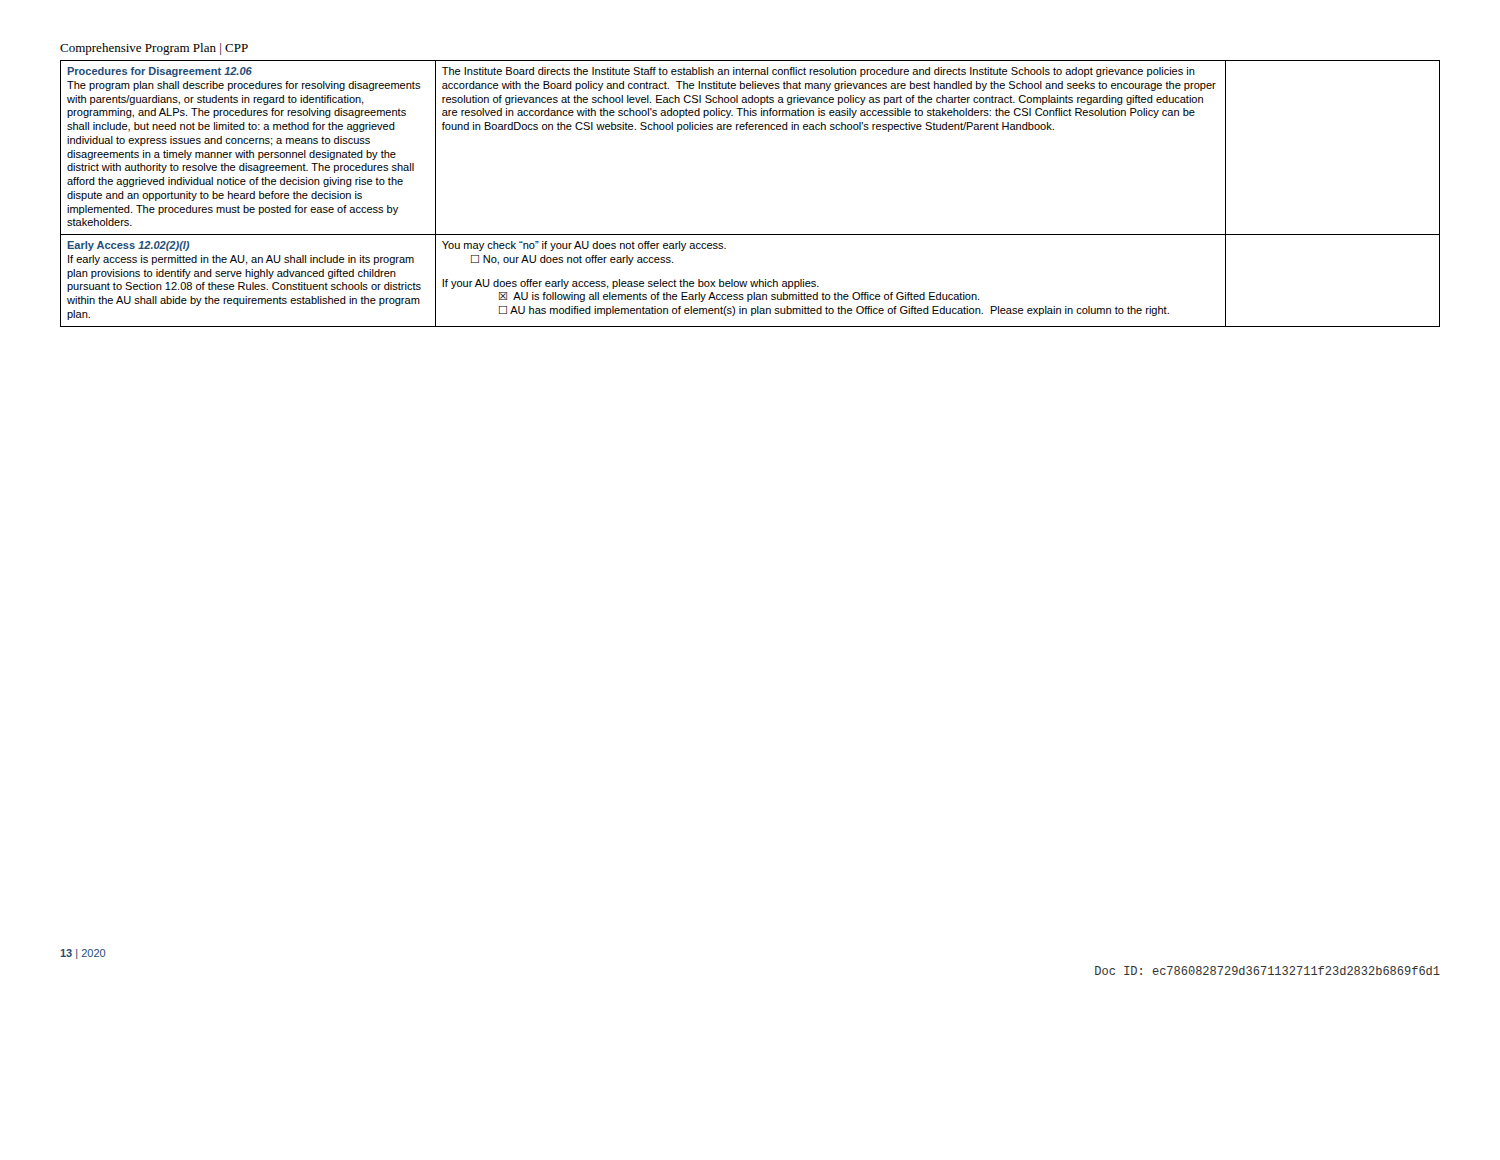Comprehensive Program Plan | CPP
| Procedures for Disagreement 12.06 The program plan shall describe procedures for resolving disagreements with parents/guardians, or students in regard to identification, programming, and ALPs. The procedures for resolving disagreements shall include, but need not be limited to: a method for the aggrieved individual to express issues and concerns; a means to discuss disagreements in a timely manner with personnel designated by the district with authority to resolve the disagreement. The procedures shall afford the aggrieved individual notice of the decision giving rise to the dispute and an opportunity to be heard before the decision is implemented. The procedures must be posted for ease of access by stakeholders. | The Institute Board directs the Institute Staff to establish an internal conflict resolution procedure and directs Institute Schools to adopt grievance policies in accordance with the Board policy and contract. The Institute believes that many grievances are best handled by the School and seeks to encourage the proper resolution of grievances at the school level. Each CSI School adopts a grievance policy as part of the charter contract. Complaints regarding gifted education are resolved in accordance with the school's adopted policy. This information is easily accessible to stakeholders: the CSI Conflict Resolution Policy can be found in BoardDocs on the CSI website. School policies are referenced in each school's respective Student/Parent Handbook. | |
| Early Access 12.02(2)(l) If early access is permitted in the AU, an AU shall include in its program plan provisions to identify and serve highly advanced gifted children pursuant to Section 12.08 of these Rules. Constituent schools or districts within the AU shall abide by the requirements established in the program plan. | You may check “no” if your AU does not offer early access. ☐ No, our AU does not offer early access. If your AU does offer early access, please select the box below which applies. ☒ AU is following all elements of the Early Access plan submitted to the Office of Gifted Education. ☐ AU has modified implementation of element(s) in plan submitted to the Office of Gifted Education. Please explain in column to the right. | |
13 | 2020
Doc ID: ec7860828729d3671132711f23d2832b6869f6d1